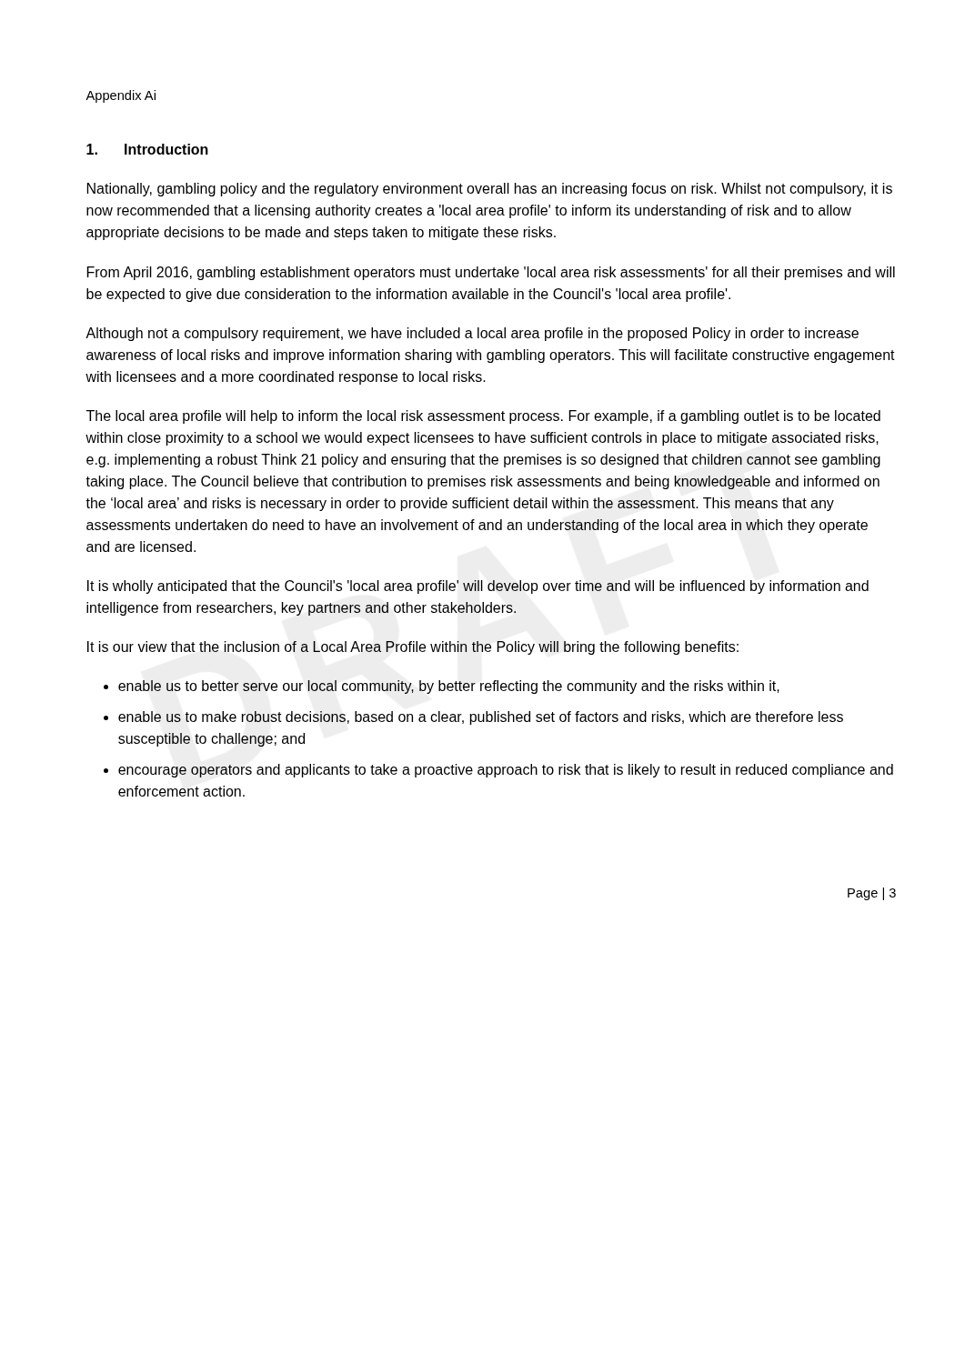DRAFT
Appendix Ai
1. Introduction
Nationally, gambling policy and the regulatory environment overall has an increasing focus on risk. Whilst not compulsory, it is now recommended that a licensing authority creates a 'local area profile' to inform its understanding of risk and to allow appropriate decisions to be made and steps taken to mitigate these risks.
From April 2016, gambling establishment operators must undertake 'local area risk assessments' for all their premises and will be expected to give due consideration to the information available in the Council's 'local area profile'.
Although not a compulsory requirement, we have included a local area profile in the proposed Policy in order to increase awareness of local risks and improve information sharing with gambling operators. This will facilitate constructive engagement with licensees and a more coordinated response to local risks.
The local area profile will help to inform the local risk assessment process. For example, if a gambling outlet is to be located within close proximity to a school we would expect licensees to have sufficient controls in place to mitigate associated risks, e.g. implementing a robust Think 21 policy and ensuring that the premises is so designed that children cannot see gambling taking place. The Council believe that contribution to premises risk assessments and being knowledgeable and informed on the ‘local area’ and risks is necessary in order to provide sufficient detail within the assessment. This means that any assessments undertaken do need to have an involvement of and an understanding of the local area in which they operate and are licensed.
It is wholly anticipated that the Council's 'local area profile' will develop over time and will be influenced by information and intelligence from researchers, key partners and other stakeholders.
It is our view that the inclusion of a Local Area Profile within the Policy will bring the following benefits:
enable us to better serve our local community, by better reflecting the community and the risks within it,
enable us to make robust decisions, based on a clear, published set of factors and risks, which are therefore less susceptible to challenge; and
encourage operators and applicants to take a proactive approach to risk that is likely to result in reduced compliance and enforcement action.
Page | 3